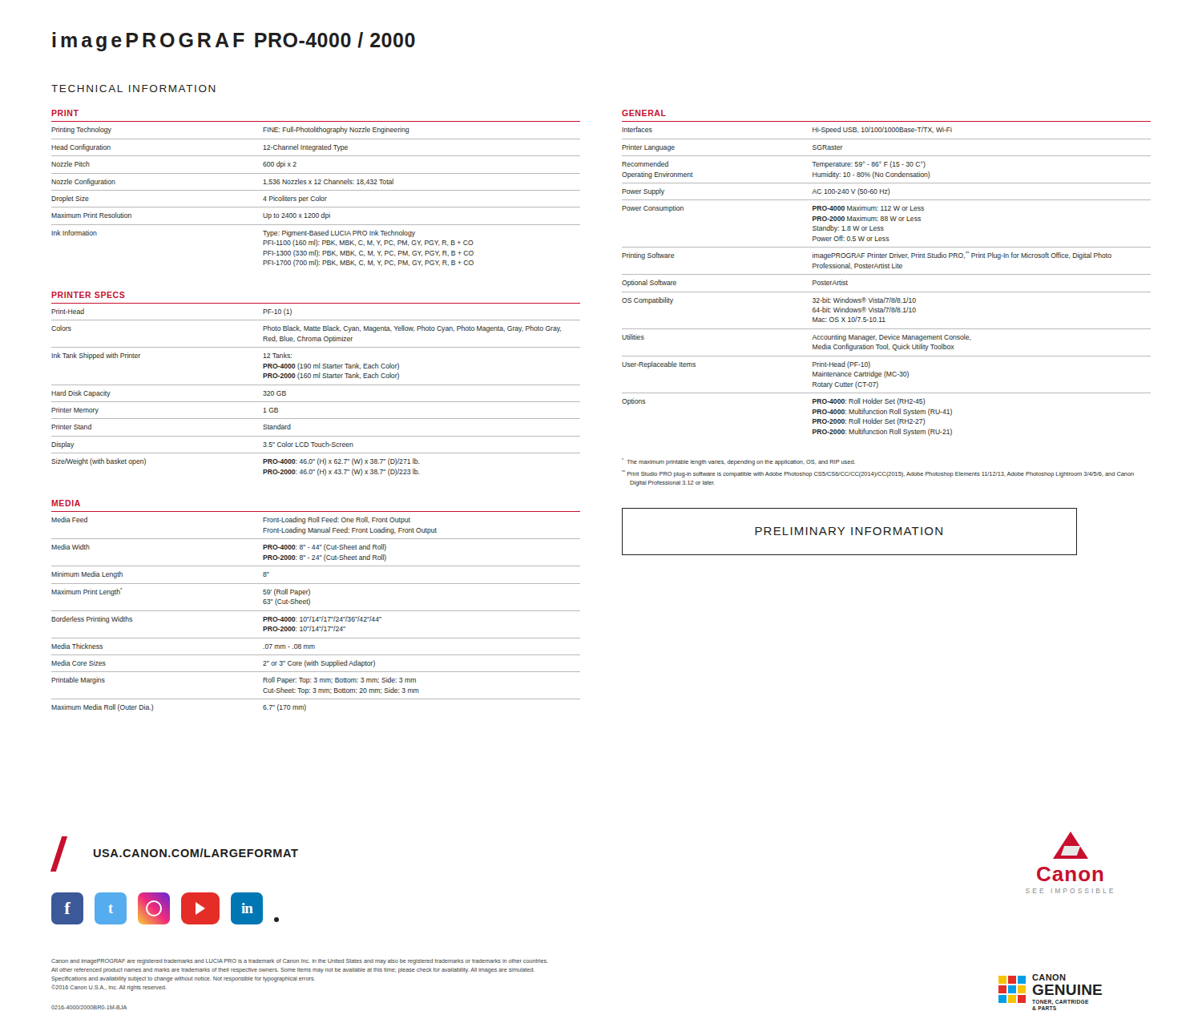imagePROGRAF PRO-4000 / 2000
TECHNICAL INFORMATION
PRINT
| Printing Technology | FINE: Full-Photolithography Nozzle Engineering |
| Head Configuration | 12-Channel Integrated Type |
| Nozzle Pitch | 600 dpi x 2 |
| Nozzle Configuration | 1,536 Nozzles x 12 Channels: 18,432 Total |
| Droplet Size | 4 Picoliters per Color |
| Maximum Print Resolution | Up to 2400 x 1200 dpi |
| Ink Information | Type: Pigment-Based LUCIA PRO Ink Technology PFI-1100 (160 ml): PBK, MBK, C, M, Y, PC, PM, GY, PGY, R, B + CO PFI-1300 (330 ml): PBK, MBK, C, M, Y, PC, PM, GY, PGY, R, B + CO PFI-1700 (700 ml): PBK, MBK, C, M, Y, PC, PM, GY, PGY, R, B + CO |
PRINTER SPECS
| Print-Head | PF-10 (1) |
| Colors | Photo Black, Matte Black, Cyan, Magenta, Yellow, Photo Cyan, Photo Magenta, Gray, Photo Gray, Red, Blue, Chroma Optimizer |
| Ink Tank Shipped with Printer | 12 Tanks: PRO-4000 (190 ml Starter Tank, Each Color) PRO-2000 (160 ml Starter Tank, Each Color) |
| Hard Disk Capacity | 320 GB |
| Printer Memory | 1 GB |
| Printer Stand | Standard |
| Display | 3.5" Color LCD Touch-Screen |
| Size/Weight (with basket open) | PRO-4000 : 46.0" (H) x 62.7" (W) x 38.7" (D)/271 lb. PRO-2000 : 46.0" (H) x 43.7" (W) x 38.7" (D)/223 lb. |
MEDIA
| Media Feed | Front-Loading Roll Feed: One Roll, Front Output Front-Loading Manual Feed: Front Loading, Front Output |
| Media Width | PRO-4000 : 8" - 44" (Cut-Sheet and Roll) PRO-2000 : 8" - 24" (Cut-Sheet and Roll) |
| Minimum Media Length | 8" |
| Maximum Print Length * | 59' (Roll Paper) 63" (Cut-Sheet) |
| Borderless Printing Widths | PRO-4000 : 10"/14"/17"/24"/36"/42"/44" PRO-2000 : 10"/14"/17"/24" |
| Media Thickness | .07 mm - .08 mm |
| Media Core Sizes | 2" or 3" Core (with Supplied Adaptor) |
| Printable Margins | Roll Paper: Top: 3 mm; Bottom: 3 mm; Side: 3 mm Cut-Sheet: Top: 3 mm; Bottom: 20 mm; Side: 3 mm |
| Maximum Media Roll (Outer Dia.) | 6.7" (170 mm) |
GENERAL
| Interfaces | Hi-Speed USB, 10/100/1000Base-T/TX, Wi-Fi |
| Printer Language | SGRaster |
| Recommended Operating Environment | Temperature: 59° - 86° F (15 - 30 C°) Humidity: 10 - 80% (No Condensation) |
| Power Supply | AC 100-240 V (50-60 Hz) |
| Power Consumption | PRO-4000 Maximum: 112 W or Less PRO-2000 Maximum: 88 W or Less Standby: 1.8 W or Less Power Off: 0.5 W or Less |
| Printing Software | imagePROGRAF Printer Driver, Print Studio PRO, ** Print Plug-In for Microsoft Office, Digital Photo Professional, PosterArtist Lite |
| Optional Software | PosterArtist |
| OS Compatibility | 32-bit: Windows® Vista/7/8/8.1/10 64-bit: Windows® Vista/7/8/8.1/10 Mac: OS X 10/7.5-10.11 |
| Utilities | Accounting Manager, Device Management Console, Media Configuration Tool, Quick Utility Toolbox |
| User-Replaceable Items | Print-Head (PF-10) Maintenance Cartridge (MC-30) Rotary Cutter (CT-07) |
| Options | PRO-4000 : Roll Holder Set (RH2-45) PRO-4000 : Multifunction Roll System (RU-41) PRO-2000 : Roll Holder Set (RH2-27) PRO-2000 : Multifunction Roll System (RU-21) |
* The maximum printable length varies, depending on the application, OS, and RIP used.
** Print Studio PRO plug-in software is compatible with Adobe Photoshop CS5/CS6/CC/CC(2014)/CC(2015), Adobe Photoshop Elements 11/12/13, Adobe Photoshop Lightroom 3/4/5/6, and Canon Digital Professional 3.12 or later.
PRELIMINARY INFORMATION
USA.CANON.COM/LARGEFORMAT
Canon
SEE IMPOSSIBLE
f
t
in
Canon and imagePROGRAF are registered trademarks and LUCIA PRO is a trademark of Canon Inc. in the United States and may also be registered trademarks or trademarks in other countries.
All other referenced product names and marks are trademarks of their respective owners. Some items may not be available at this time; please check for availability. All images are simulated.
Specifications and availability subject to change without notice. Not responsible for typographical errors.
©2016 Canon U.S.A., Inc. All rights reserved.
0216-4000/2000BR0-1M-BJA
CANON
GENUINE
TONER, CARTRIDGE
& PARTS